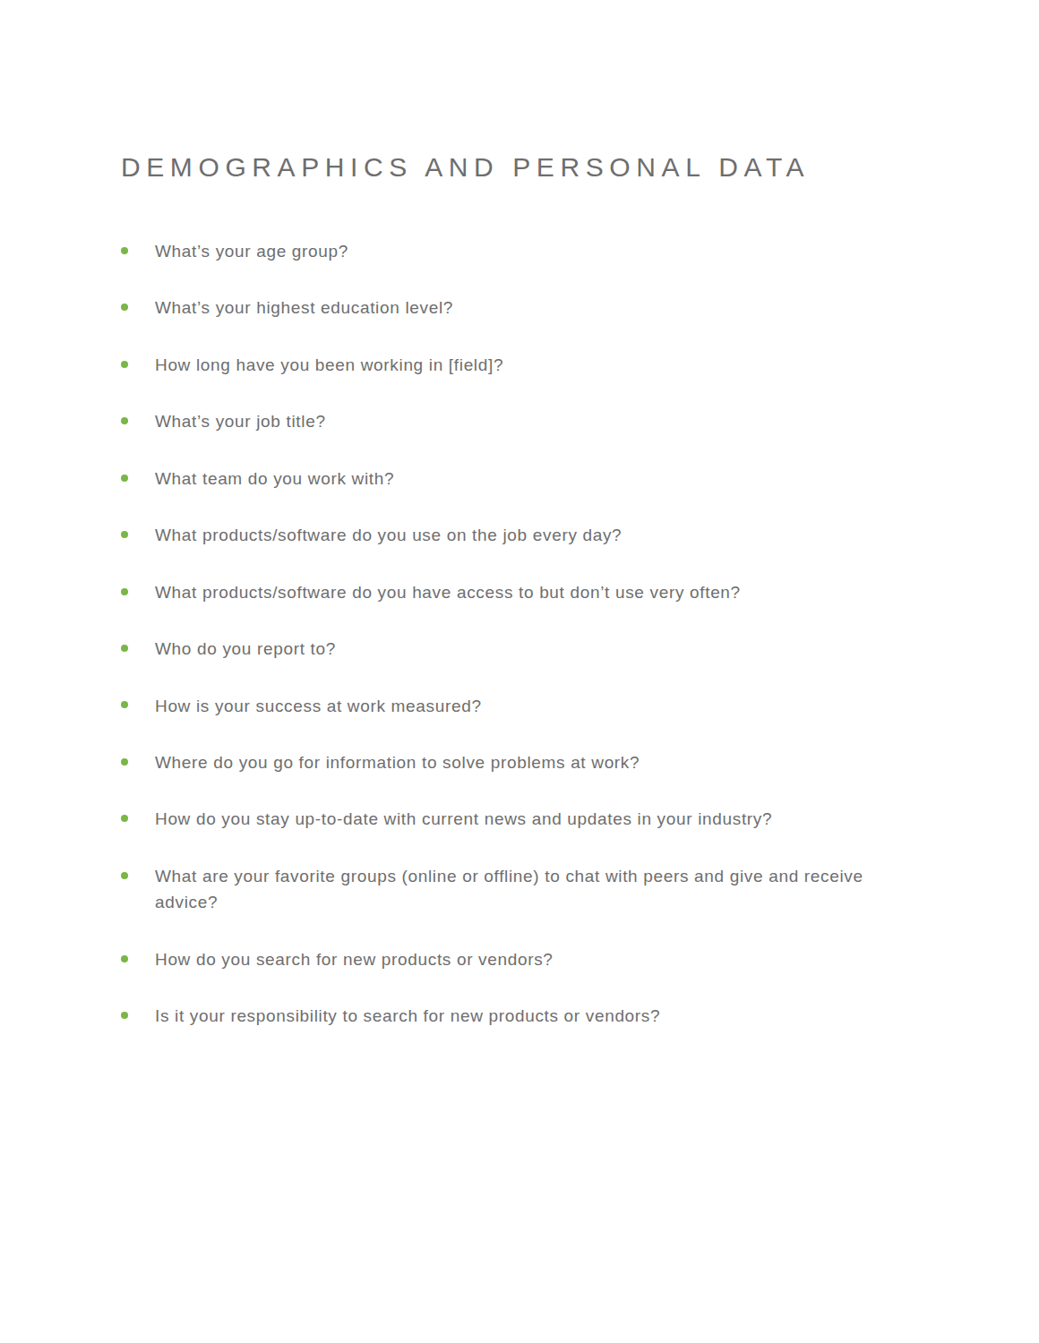Demographics and Personal Data
What’s your age group?
What’s your highest education level?
How long have you been working in [field]?
What’s your job title?
What team do you work with?
What products/software do you use on the job every day?
What products/software do you have access to but don’t use very often?
Who do you report to?
How is your success at work measured?
Where do you go for information to solve problems at work?
How do you stay up-to-date with current news and updates in your industry?
What are your favorite groups (online or offline) to chat with peers and give and receive advice?
How do you search for new products or vendors?
Is it your responsibility to search for new products or vendors?